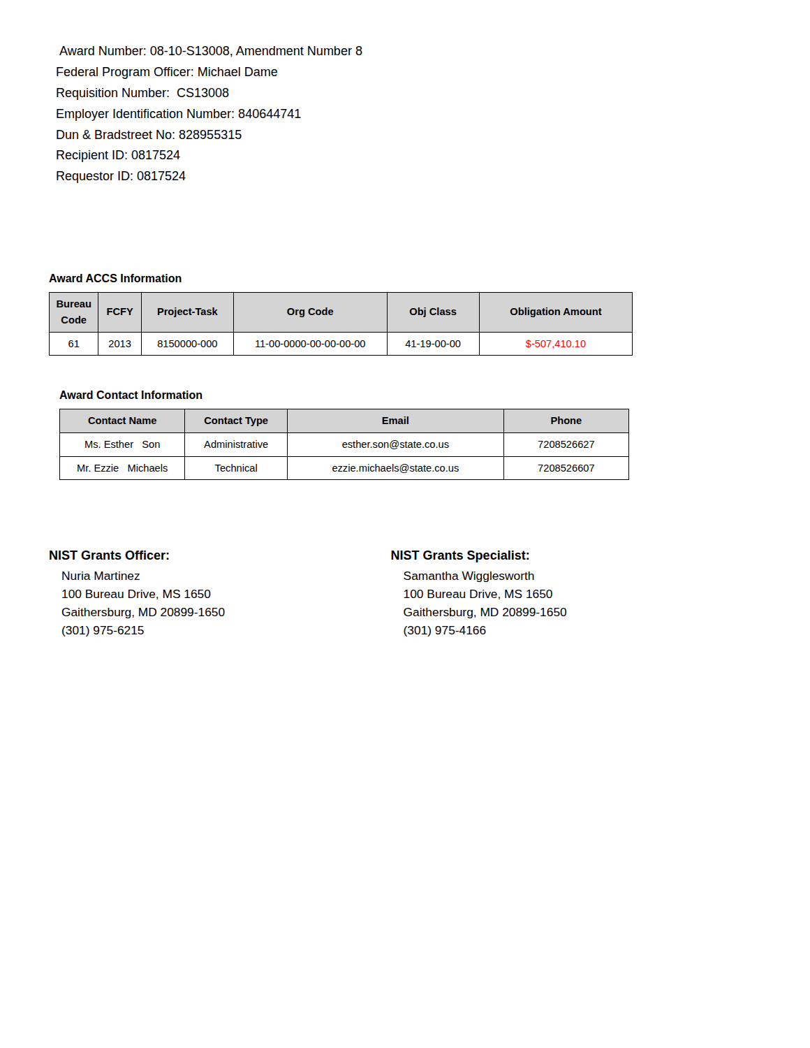Award Number: 08-10-S13008, Amendment Number 8
Federal Program Officer: Michael Dame
Requisition Number: CS13008
Employer Identification Number: 840644741
Dun & Bradstreet No: 828955315
Recipient ID: 0817524
Requestor ID: 0817524
Award ACCS Information
| Bureau Code | FCFY | Project-Task | Org Code | Obj Class | Obligation Amount |
| --- | --- | --- | --- | --- | --- |
| 61 | 2013 | 8150000-000 | 11-00-0000-00-00-00-00 | 41-19-00-00 | $-507,410.10 |
Award Contact Information
| Contact Name | Contact Type | Email | Phone |
| --- | --- | --- | --- |
| Ms. Esther Son | Administrative | esther.son@state.co.us | 7208526627 |
| Mr. Ezzie Michaels | Technical | ezzie.michaels@state.co.us | 7208526607 |
| NIST Grants Officer: Nuria Martinez 100 Bureau Drive, MS 1650 Gaithersburg, MD 20899-1650 (301) 975-6215 | NIST Grants Specialist: Samantha Wigglesworth 100 Bureau Drive, MS 1650 Gaithersburg, MD 20899-1650 (301) 975-4166 |